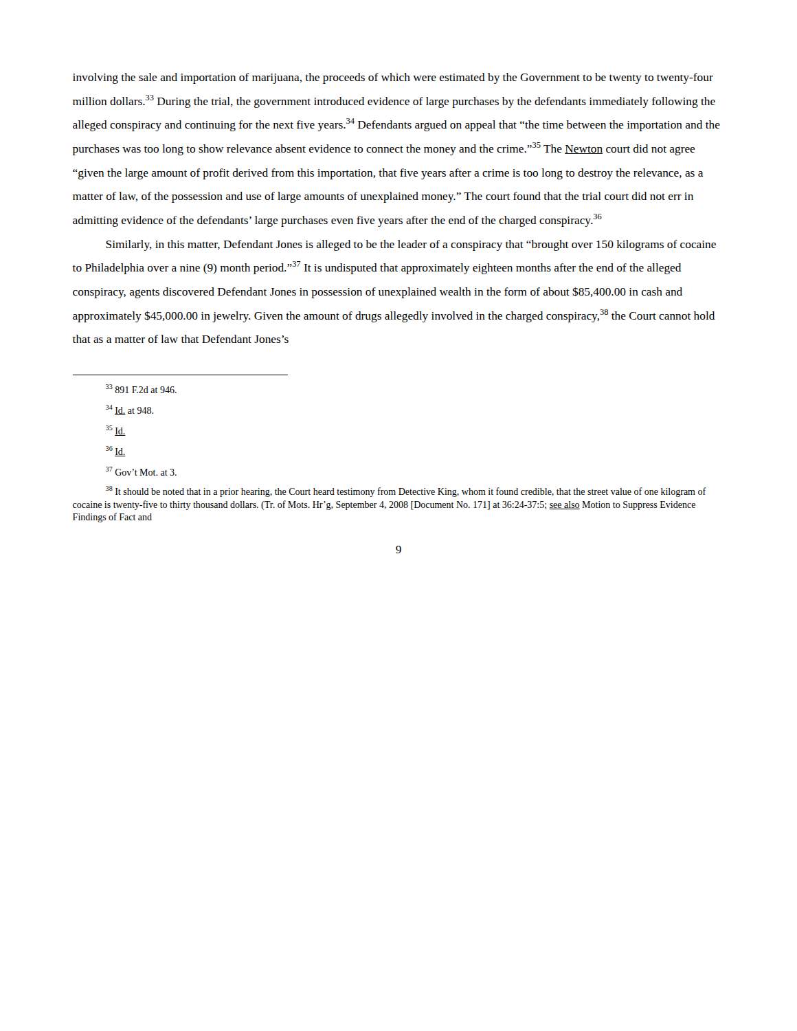involving the sale and importation of marijuana, the proceeds of which were estimated by the Government to be twenty to twenty-four million dollars.33 During the trial, the government introduced evidence of large purchases by the defendants immediately following the alleged conspiracy and continuing for the next five years.34 Defendants argued on appeal that “the time between the importation and the purchases was too long to show relevance absent evidence to connect the money and the crime.”35 The Newton court did not agree “given the large amount of profit derived from this importation, that five years after a crime is too long to destroy the relevance, as a matter of law, of the possession and use of large amounts of unexplained money.” The court found that the trial court did not err in admitting evidence of the defendants’ large purchases even five years after the end of the charged conspiracy.36
Similarly, in this matter, Defendant Jones is alleged to be the leader of a conspiracy that “brought over 150 kilograms of cocaine to Philadelphia over a nine (9) month period.”37 It is undisputed that approximately eighteen months after the end of the alleged conspiracy, agents discovered Defendant Jones in possession of unexplained wealth in the form of about $85,400.00 in cash and approximately $45,000.00 in jewelry. Given the amount of drugs allegedly involved in the charged conspiracy,38 the Court cannot hold that as a matter of law that Defendant Jones’s
33 891 F.2d at 946.
34 Id. at 948.
35 Id.
36 Id.
37 Gov’t Mot. at 3.
38 It should be noted that in a prior hearing, the Court heard testimony from Detective King, whom it found credible, that the street value of one kilogram of cocaine is twenty-five to thirty thousand dollars. (Tr. of Mots. Hr’g, September 4, 2008 [Document No. 171] at 36:24-37:5; see also Motion to Suppress Evidence Findings of Fact and
9